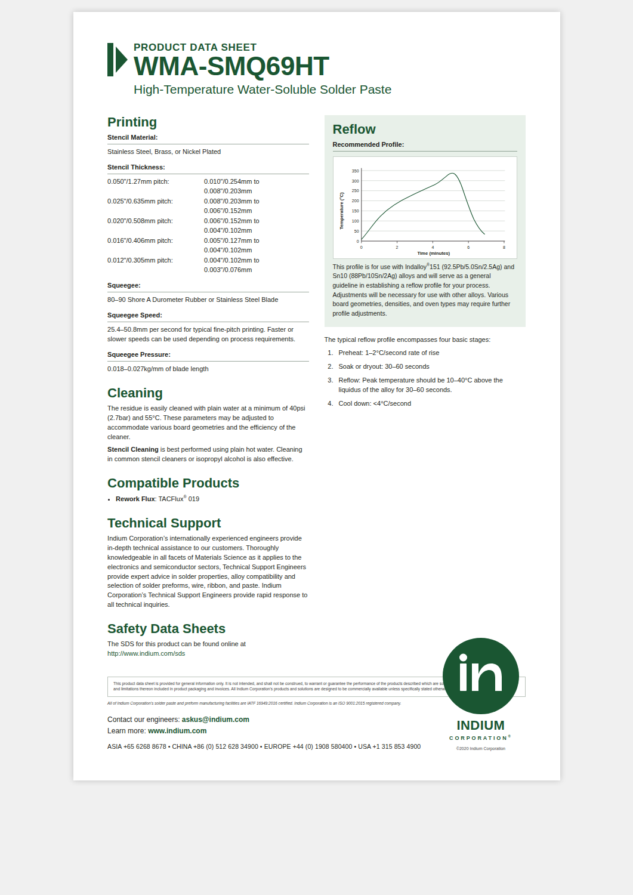Product Data Sheet
WMA-SMQ69HT
High-Temperature Water-Soluble Solder Paste
Printing
Stencil Material:
Stainless Steel, Brass, or Nickel Plated
Stencil Thickness:
| 0.050"/1.27mm pitch: | 0.010"/0.254mm to 0.008"/0.203mm |
| 0.025"/0.635mm pitch: | 0.008"/0.203mm to 0.006"/0.152mm |
| 0.020"/0.508mm pitch: | 0.006"/0.152mm to 0.004"/0.102mm |
| 0.016"/0.406mm pitch: | 0.005"/0.127mm to 0.004"/0.102mm |
| 0.012"/0.305mm pitch: | 0.004"/0.102mm to 0.003"/0.076mm |
Squeegee:
80–90 Shore A Durometer Rubber or Stainless Steel Blade
Squeegee Speed:
25.4–50.8mm per second for typical fine-pitch printing. Faster or slower speeds can be used depending on process requirements.
Squeegee Pressure:
0.018–0.027kg/mm of blade length
Cleaning
The residue is easily cleaned with plain water at a minimum of 40psi (2.7bar) and 55°C. These parameters may be adjusted to accommodate various board geometries and the efficiency of the cleaner.
Stencil Cleaning is best performed using plain hot water. Cleaning in common stencil cleaners or isopropyl alcohol is also effective.
Compatible Products
Rework Flux: TACFlux® 019
Technical Support
Indium Corporation’s internationally experienced engineers provide in-depth technical assistance to our customers. Thoroughly knowledgeable in all facets of Materials Science as it applies to the electronics and semiconductor sectors, Technical Support Engineers provide expert advice in solder properties, alloy compatibility and selection of solder preforms, wire, ribbon, and paste. Indium Corporation’s Technical Support Engineers provide rapid response to all technical inquiries.
Safety Data Sheets
The SDS for this product can be found online at
http://www.indium.com/sds
Reflow
Recommended Profile:
Temperature (°C) Time (minutes) 350 300 250 200 150 100 50 0 0 2 4 6 8
This profile is for use with Indalloy®151 (92.5Pb/5.0Sn/2.5Ag) and Sn10 (88Pb/10Sn/2Ag) alloys and will serve as a general guideline in establishing a reflow profile for your process. Adjustments will be necessary for use with other alloys. Various board geometries, densities, and oven types may require further profile adjustments.
The typical reflow profile encompasses four basic stages:
Preheat: 1–2°C/second rate of rise
Soak or dryout: 30–60 seconds
Reflow: Peak temperature should be 10–40°C above the liquidus of the alloy for 30–60 seconds.
Cool down: <4°C/second
This product data sheet is provided for general information only. It is not intended, and shall not be construed, to warrant or guarantee the performance of the products described which are sold subject exclusively to written warranties and limitations thereon included in product packaging and invoices. All Indium Corporation's products and solutions are designed to be commercially available unless specifically stated otherwise.
All of Indium Corporation's solder paste and preform manufacturing facilities are IATF 16949:2016 certified. Indium Corporation is an ISO 9001:2015 registered company.
Contact our engineers: askus@indium.com
Learn more: www.indium.com
ASIA +65 6268 8678 • CHINA +86 (0) 512 628 34900 • EUROPE +44 (0) 1908 580400 • USA +1 315 853 4900
INDIUMCORPORATION®
©2020 Indium Corporation